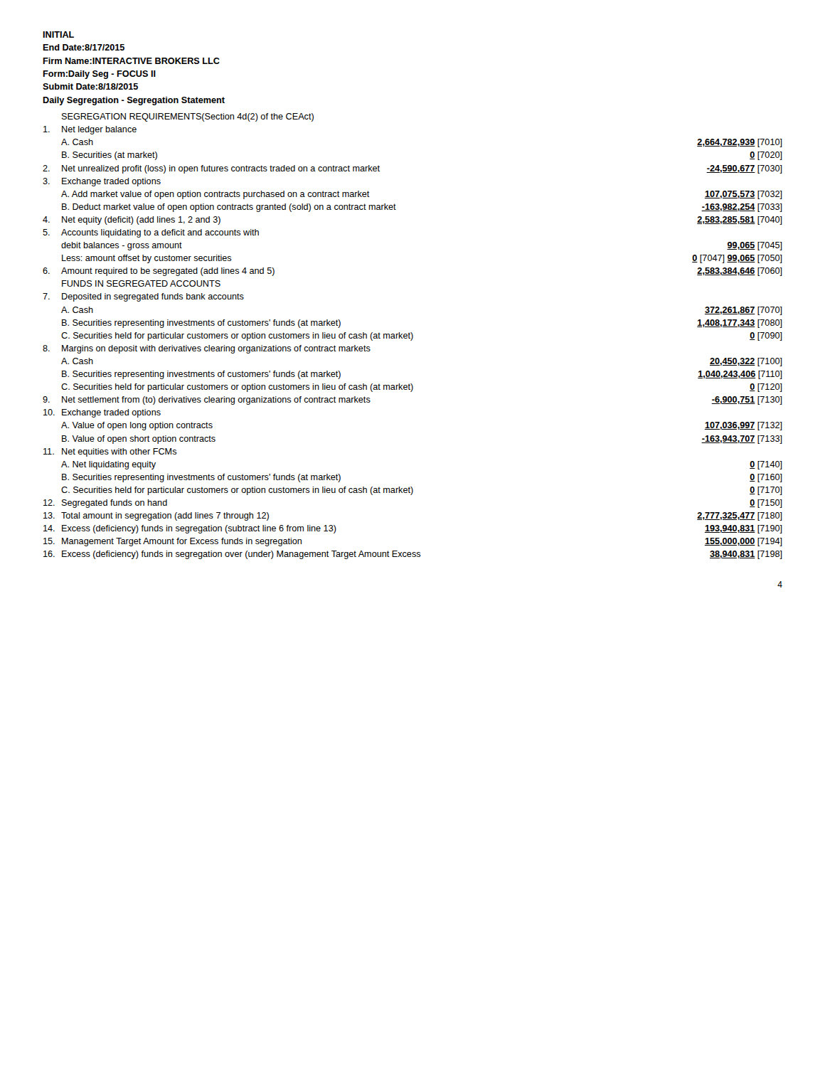INITIAL
End Date:8/17/2015
Firm Name:INTERACTIVE BROKERS LLC
Form:Daily Seg - FOCUS II
Submit Date:8/18/2015
Daily Segregation - Segregation Statement
| | SEGREGATION REQUIREMENTS(Section 4d(2) of the CEAct) | |
| 1. | Net ledger balance | |
| | A. Cash | 2,664,782,939 [7010] |
| | B. Securities (at market) | 0 [7020] |
| 2. | Net unrealized profit (loss) in open futures contracts traded on a contract market | -24,590,677 [7030] |
| 3. | Exchange traded options | |
| | A. Add market value of open option contracts purchased on a contract market | 107,075,573 [7032] |
| | B. Deduct market value of open option contracts granted (sold) on a contract market | -163,982,254 [7033] |
| 4. | Net equity (deficit) (add lines 1, 2 and 3) | 2,583,285,581 [7040] |
| 5. | Accounts liquidating to a deficit and accounts with | |
| | debit balances - gross amount | 99,065 [7045] |
| | Less: amount offset by customer securities | 0 [7047] 99,065 [7050] |
| 6. | Amount required to be segregated (add lines 4 and 5) | 2,583,384,646 [7060] |
| | FUNDS IN SEGREGATED ACCOUNTS | |
| 7. | Deposited in segregated funds bank accounts | |
| | A. Cash | 372,261,867 [7070] |
| | B. Securities representing investments of customers' funds (at market) | 1,408,177,343 [7080] |
| | C. Securities held for particular customers or option customers in lieu of cash (at market) | 0 [7090] |
| 8. | Margins on deposit with derivatives clearing organizations of contract markets | |
| | A. Cash | 20,450,322 [7100] |
| | B. Securities representing investments of customers' funds (at market) | 1,040,243,406 [7110] |
| | C. Securities held for particular customers or option customers in lieu of cash (at market) | 0 [7120] |
| 9. | Net settlement from (to) derivatives clearing organizations of contract markets | -6,900,751 [7130] |
| 10. | Exchange traded options | |
| | A. Value of open long option contracts | 107,036,997 [7132] |
| | B. Value of open short option contracts | -163,943,707 [7133] |
| 11. | Net equities with other FCMs | |
| | A. Net liquidating equity | 0 [7140] |
| | B. Securities representing investments of customers' funds (at market) | 0 [7160] |
| | C. Securities held for particular customers or option customers in lieu of cash (at market) | 0 [7170] |
| 12. | Segregated funds on hand | 0 [7150] |
| 13. | Total amount in segregation (add lines 7 through 12) | 2,777,325,477 [7180] |
| 14. | Excess (deficiency) funds in segregation (subtract line 6 from line 13) | 193,940,831 [7190] |
| 15. | Management Target Amount for Excess funds in segregation | 155,000,000 [7194] |
| 16. | Excess (deficiency) funds in segregation over (under) Management Target Amount Excess | 38,940,831 [7198] |
4